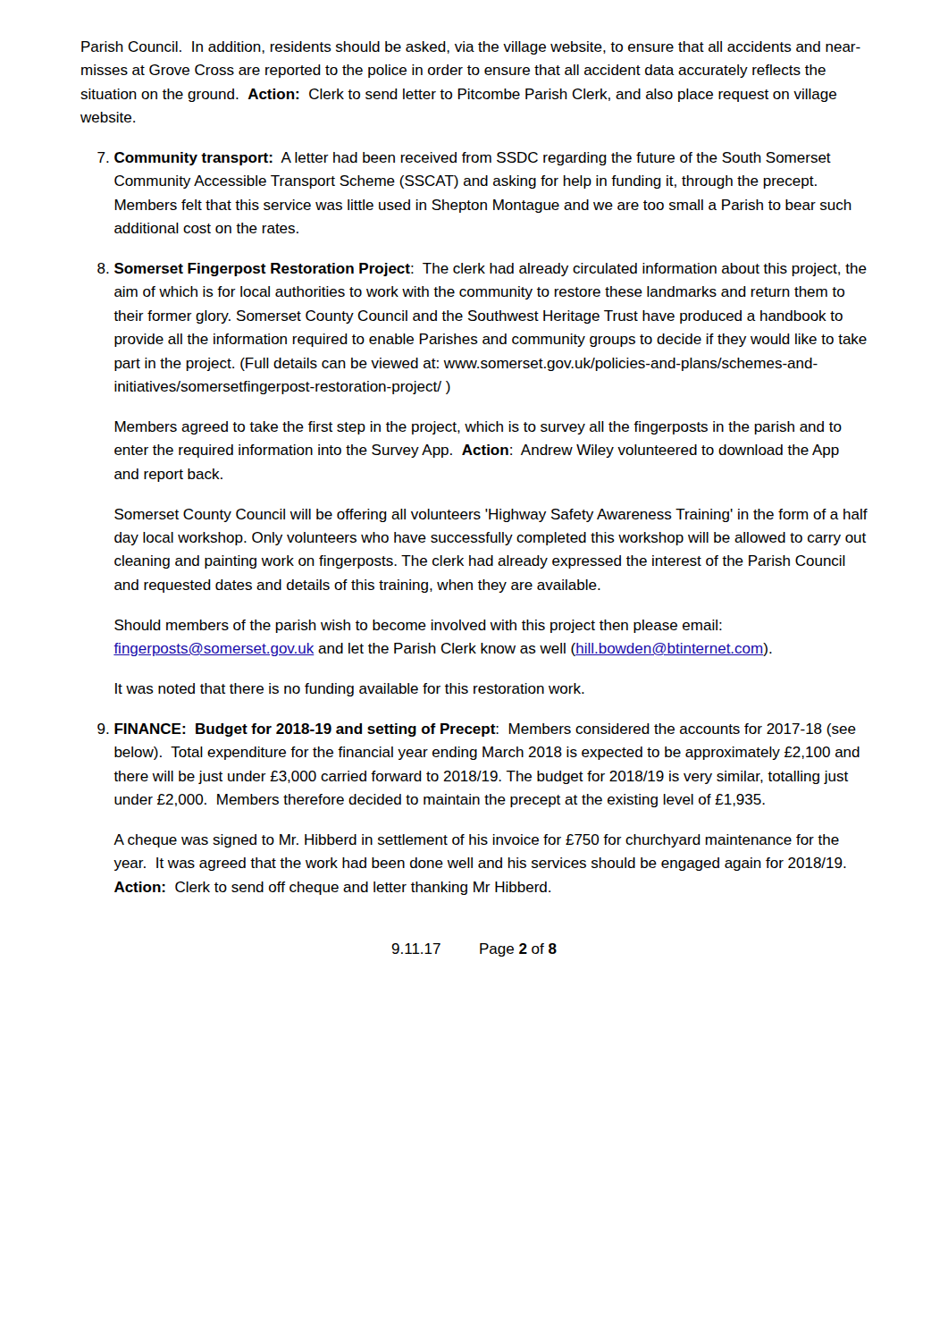Parish Council. In addition, residents should be asked, via the village website, to ensure that all accidents and near-misses at Grove Cross are reported to the police in order to ensure that all accident data accurately reflects the situation on the ground. Action: Clerk to send letter to Pitcombe Parish Clerk, and also place request on village website.
Community transport: A letter had been received from SSDC regarding the future of the South Somerset Community Accessible Transport Scheme (SSCAT) and asking for help in funding it, through the precept. Members felt that this service was little used in Shepton Montague and we are too small a Parish to bear such additional cost on the rates.
Somerset Fingerpost Restoration Project: The clerk had already circulated information about this project, the aim of which is for local authorities to work with the community to restore these landmarks and return them to their former glory. Somerset County Council and the Southwest Heritage Trust have produced a handbook to provide all the information required to enable Parishes and community groups to decide if they would like to take part in the project. (Full details can be viewed at: www.somerset.gov.uk/policies-and-plans/schemes-and-initiatives/somersetfingerpost-restoration-project/ )
Members agreed to take the first step in the project, which is to survey all the fingerposts in the parish and to enter the required information into the Survey App. Action: Andrew Wiley volunteered to download the App and report back.
Somerset County Council will be offering all volunteers 'Highway Safety Awareness Training' in the form of a half day local workshop. Only volunteers who have successfully completed this workshop will be allowed to carry out cleaning and painting work on fingerposts. The clerk had already expressed the interest of the Parish Council and requested dates and details of this training, when they are available.
Should members of the parish wish to become involved with this project then please email: fingerposts@somerset.gov.uk and let the Parish Clerk know as well (hill.bowden@btinternet.com).
It was noted that there is no funding available for this restoration work.
FINANCE: Budget for 2018-19 and setting of Precept: Members considered the accounts for 2017-18 (see below). Total expenditure for the financial year ending March 2018 is expected to be approximately £2,100 and there will be just under £3,000 carried forward to 2018/19. The budget for 2018/19 is very similar, totalling just under £2,000. Members therefore decided to maintain the precept at the existing level of £1,935.
A cheque was signed to Mr. Hibberd in settlement of his invoice for £750 for churchyard maintenance for the year. It was agreed that the work had been done well and his services should be engaged again for 2018/19.
Action: Clerk to send off cheque and letter thanking Mr Hibberd.
9.11.17 Page 2 of 8